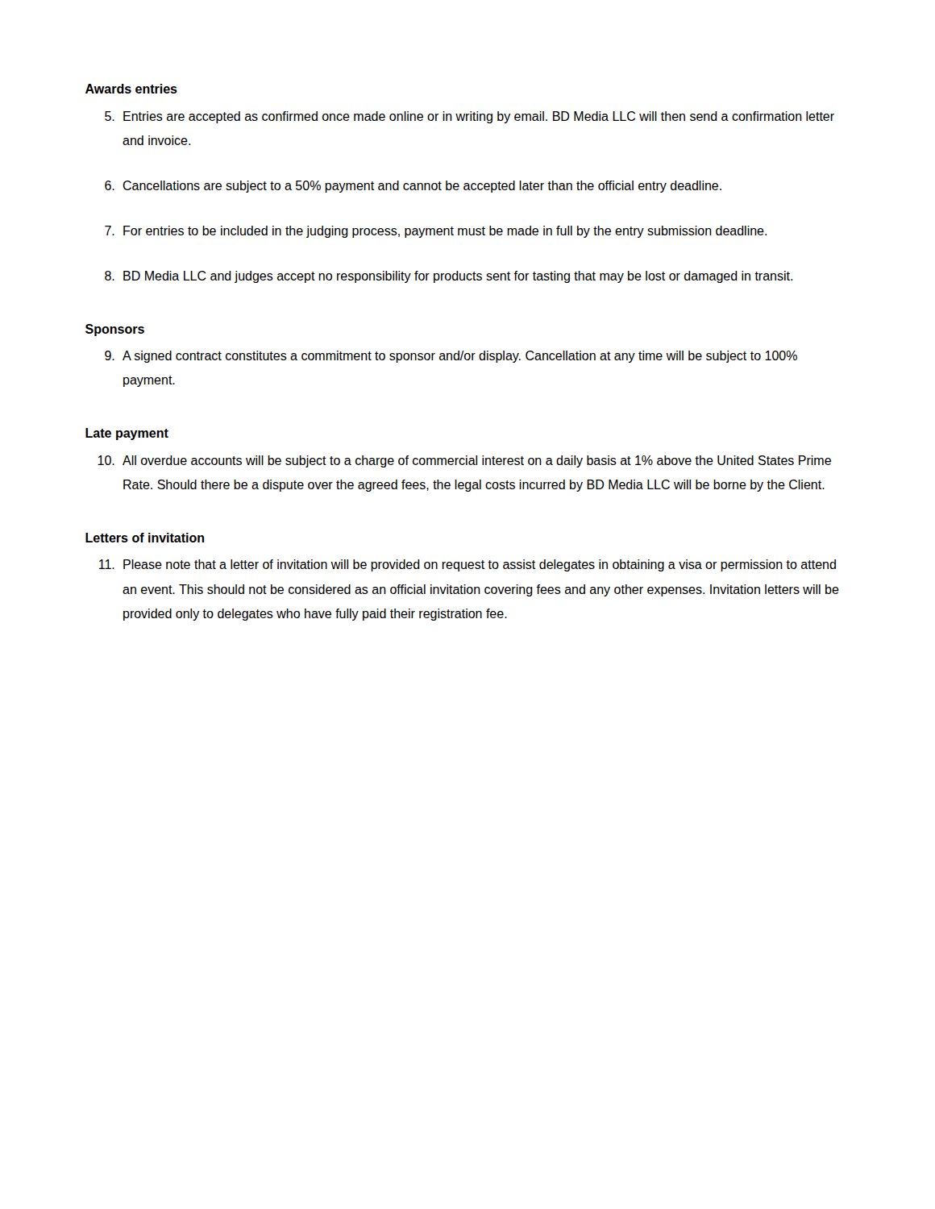Awards entries
Entries are accepted as confirmed once made online or in writing by email. BD Media LLC will then send a confirmation letter and invoice.
Cancellations are subject to a 50% payment and cannot be accepted later than the official entry deadline.
For entries to be included in the judging process, payment must be made in full by the entry submission deadline.
BD Media LLC and judges accept no responsibility for products sent for tasting that may be lost or damaged in transit.
Sponsors
A signed contract constitutes a commitment to sponsor and/or display. Cancellation at any time will be subject to 100% payment.
Late payment
All overdue accounts will be subject to a charge of commercial interest on a daily basis at 1% above the United States Prime Rate. Should there be a dispute over the agreed fees, the legal costs incurred by BD Media LLC will be borne by the Client.
Letters of invitation
Please note that a letter of invitation will be provided on request to assist delegates in obtaining a visa or permission to attend an event. This should not be considered as an official invitation covering fees and any other expenses. Invitation letters will be provided only to delegates who have fully paid their registration fee.